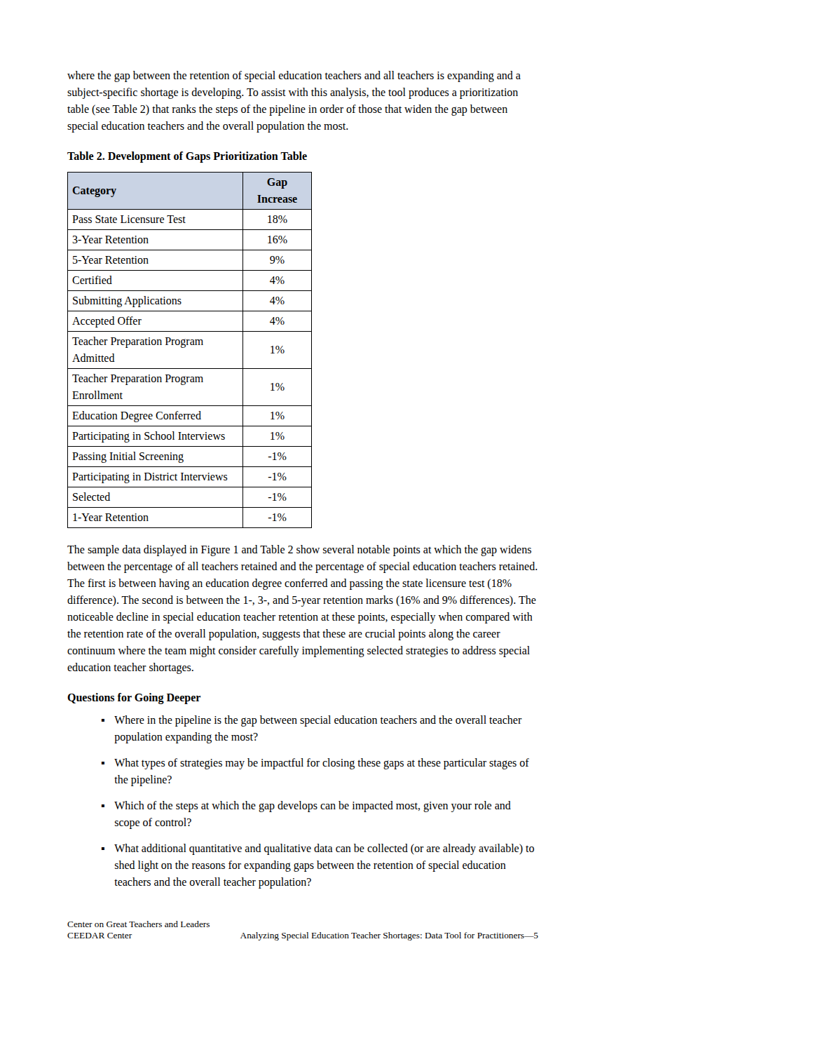where the gap between the retention of special education teachers and all teachers is expanding and a subject-specific shortage is developing. To assist with this analysis, the tool produces a prioritization table (see Table 2) that ranks the steps of the pipeline in order of those that widen the gap between special education teachers and the overall population the most.
Table 2. Development of Gaps Prioritization Table
| Category | Gap Increase |
| --- | --- |
| Pass State Licensure Test | 18% |
| 3-Year Retention | 16% |
| 5-Year Retention | 9% |
| Certified | 4% |
| Submitting Applications | 4% |
| Accepted Offer | 4% |
| Teacher Preparation Program Admitted | 1% |
| Teacher Preparation Program Enrollment | 1% |
| Education Degree Conferred | 1% |
| Participating in School Interviews | 1% |
| Passing Initial Screening | -1% |
| Participating in District Interviews | -1% |
| Selected | -1% |
| 1-Year Retention | -1% |
The sample data displayed in Figure 1 and Table 2 show several notable points at which the gap widens between the percentage of all teachers retained and the percentage of special education teachers retained. The first is between having an education degree conferred and passing the state licensure test (18% difference). The second is between the 1-, 3-, and 5-year retention marks (16% and 9% differences). The noticeable decline in special education teacher retention at these points, especially when compared with the retention rate of the overall population, suggests that these are crucial points along the career continuum where the team might consider carefully implementing selected strategies to address special education teacher shortages.
Questions for Going Deeper
Where in the pipeline is the gap between special education teachers and the overall teacher population expanding the most?
What types of strategies may be impactful for closing these gaps at these particular stages of the pipeline?
Which of the steps at which the gap develops can be impacted most, given your role and scope of control?
What additional quantitative and qualitative data can be collected (or are already available) to shed light on the reasons for expanding gaps between the retention of special education teachers and the overall teacher population?
Center on Great Teachers and Leaders
CEEDAR Center
Analyzing Special Education Teacher Shortages: Data Tool for Practitioners—5